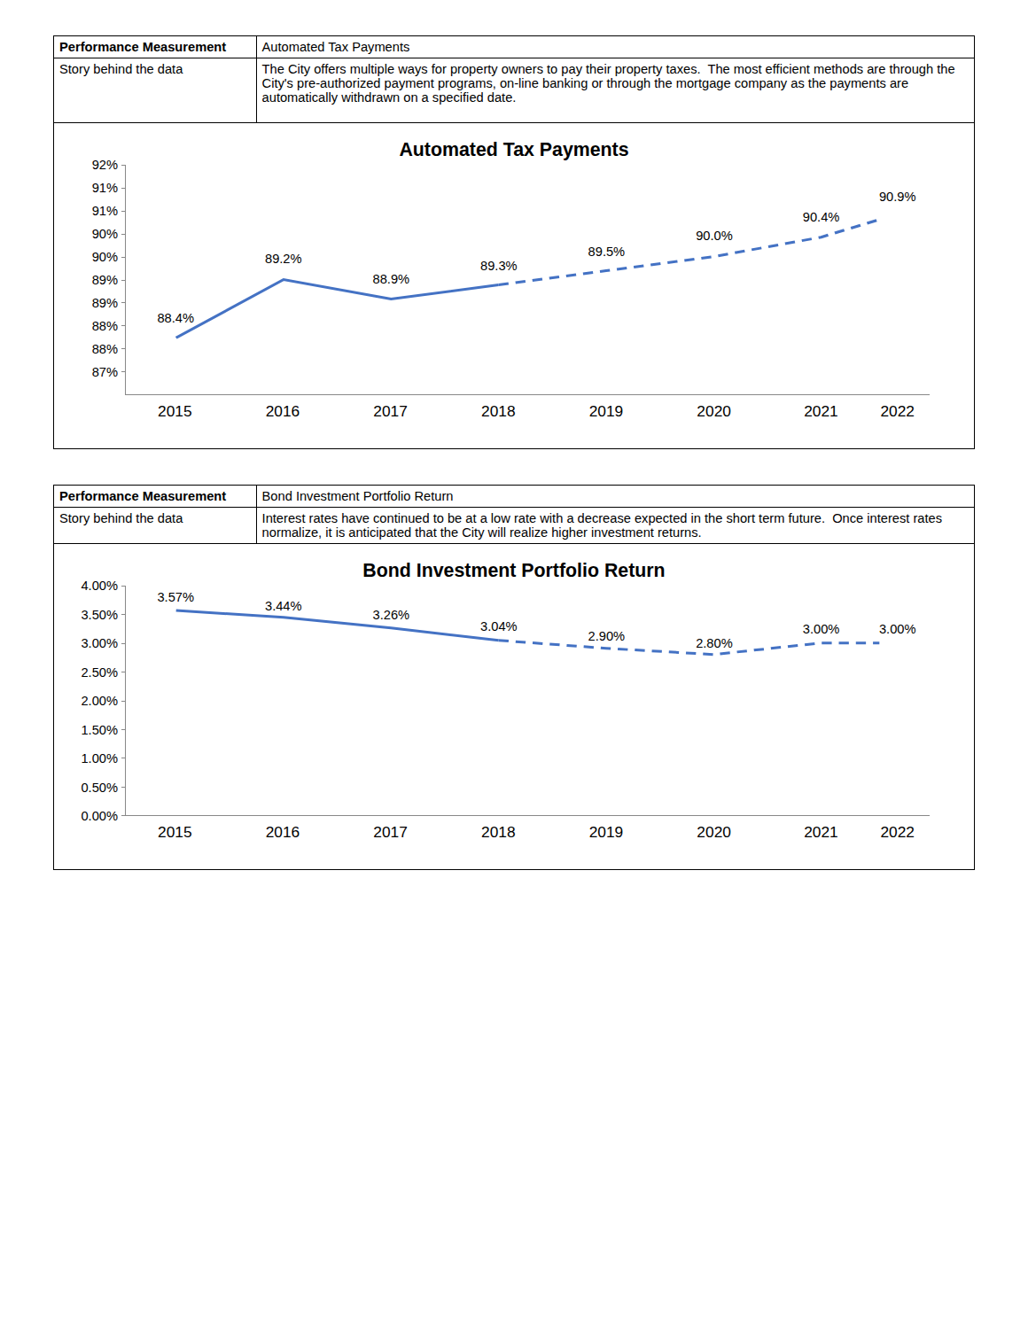| Performance Measurement | Automated Tax Payments |
| Story behind the data | The City offers multiple ways for property owners to pay their property taxes. The most efficient methods are through the City's pre-authorized payment programs, on-line banking or through the mortgage company as the payments are automatically withdrawn on a specified date. |
Automated Tax Payments
92%
91%
91%
90%
90%
89%
89%
88%
88%
87%
88.4%
89.2%
88.9%
89.3%
89.5%
90.0%
90.4%
90.9%
2015
2016
2017
2018
2019
2020
2021
2022
| Performance Measurement | Bond Investment Portfolio Return |
| Story behind the data | Interest rates have continued to be at a low rate with a decrease expected in the short term future. Once interest rates normalize, it is anticipated that the City will realize higher investment returns. |
Bond Investment Portfolio Return
4.00%
3.50%
3.00%
2.50%
2.00%
1.50%
1.00%
0.50%
0.00%
3.57%
3.44%
3.26%
3.04%
2.90%
2.80%
3.00%
3.00%
2015
2016
2017
2018
2019
2020
2021
2022